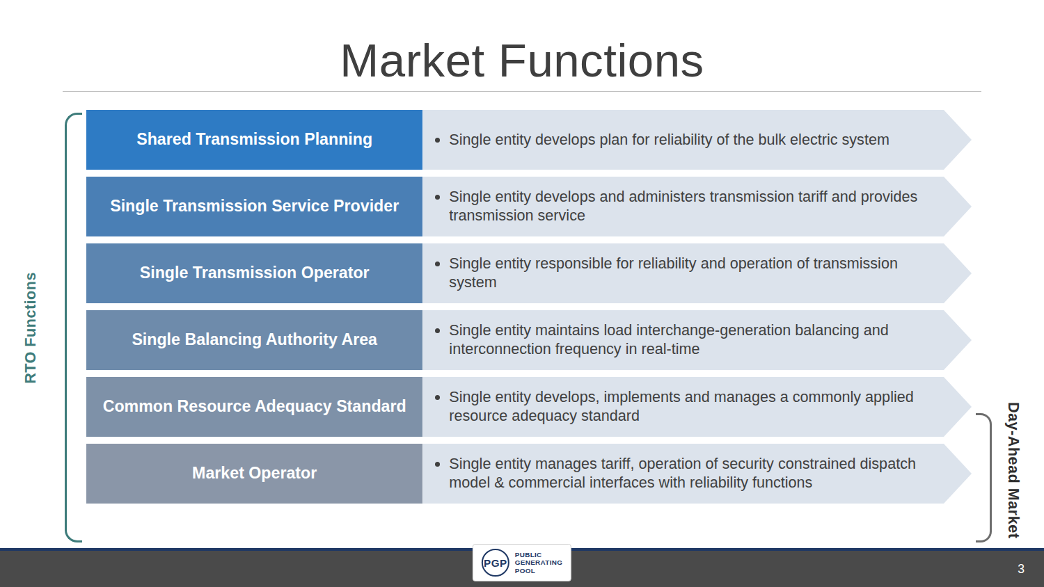Market Functions
RTO Functions
Shared Transmission Planning
Single entity develops plan for reliability of the bulk electric system
Single Transmission Service Provider
Single entity develops and administers transmission tariff and provides transmission service
Single Transmission Operator
Single entity responsible for reliability and operation of transmission system
Single Balancing Authority Area
Single entity maintains load interchange-generation balancing and interconnection frequency in real-time
Common Resource Adequacy Standard
Single entity develops, implements and manages a commonly applied resource adequacy standard
Market Operator
Single entity manages tariff, operation of security constrained dispatch model & commercial interfaces with reliability functions
Day-Ahead Market
PGP
Public
Generating
Pool
3